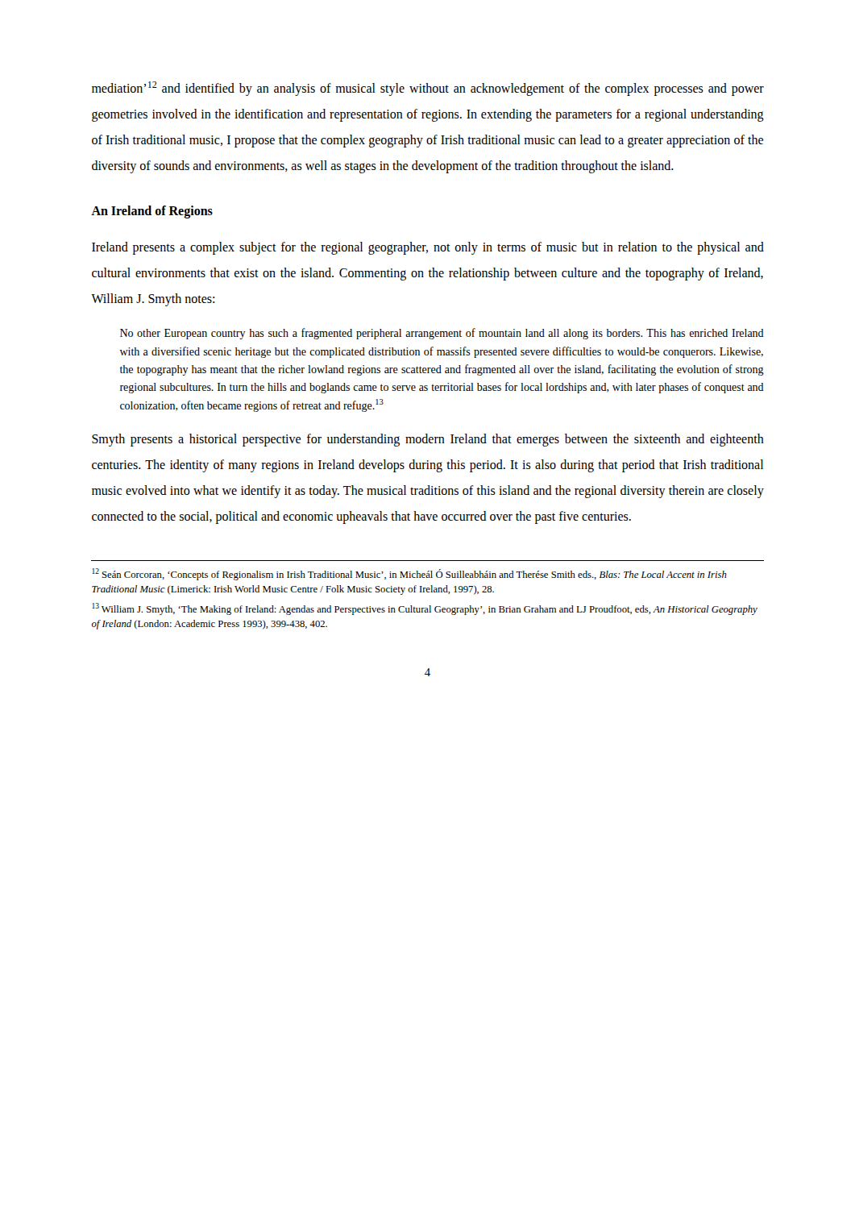mediation’12 and identified by an analysis of musical style without an acknowledgement of the complex processes and power geometries involved in the identification and representation of regions. In extending the parameters for a regional understanding of Irish traditional music, I propose that the complex geography of Irish traditional music can lead to a greater appreciation of the diversity of sounds and environments, as well as stages in the development of the tradition throughout the island.
An Ireland of Regions
Ireland presents a complex subject for the regional geographer, not only in terms of music but in relation to the physical and cultural environments that exist on the island. Commenting on the relationship between culture and the topography of Ireland, William J. Smyth notes:
No other European country has such a fragmented peripheral arrangement of mountain land all along its borders. This has enriched Ireland with a diversified scenic heritage but the complicated distribution of massifs presented severe difficulties to would-be conquerors. Likewise, the topography has meant that the richer lowland regions are scattered and fragmented all over the island, facilitating the evolution of strong regional subcultures. In turn the hills and boglands came to serve as territorial bases for local lordships and, with later phases of conquest and colonization, often became regions of retreat and refuge.13
Smyth presents a historical perspective for understanding modern Ireland that emerges between the sixteenth and eighteenth centuries. The identity of many regions in Ireland develops during this period. It is also during that period that Irish traditional music evolved into what we identify it as today. The musical traditions of this island and the regional diversity therein are closely connected to the social, political and economic upheavals that have occurred over the past five centuries.
12 Seán Corcoran, ‘Concepts of Regionalism in Irish Traditional Music’, in Micheál Ó Suilleabháin and Therése Smith eds., Blas: The Local Accent in Irish Traditional Music (Limerick: Irish World Music Centre / Folk Music Society of Ireland, 1997), 28.
13 William J. Smyth, ‘The Making of Ireland: Agendas and Perspectives in Cultural Geography’, in Brian Graham and LJ Proudfoot, eds, An Historical Geography of Ireland (London: Academic Press 1993), 399-438, 402.
4